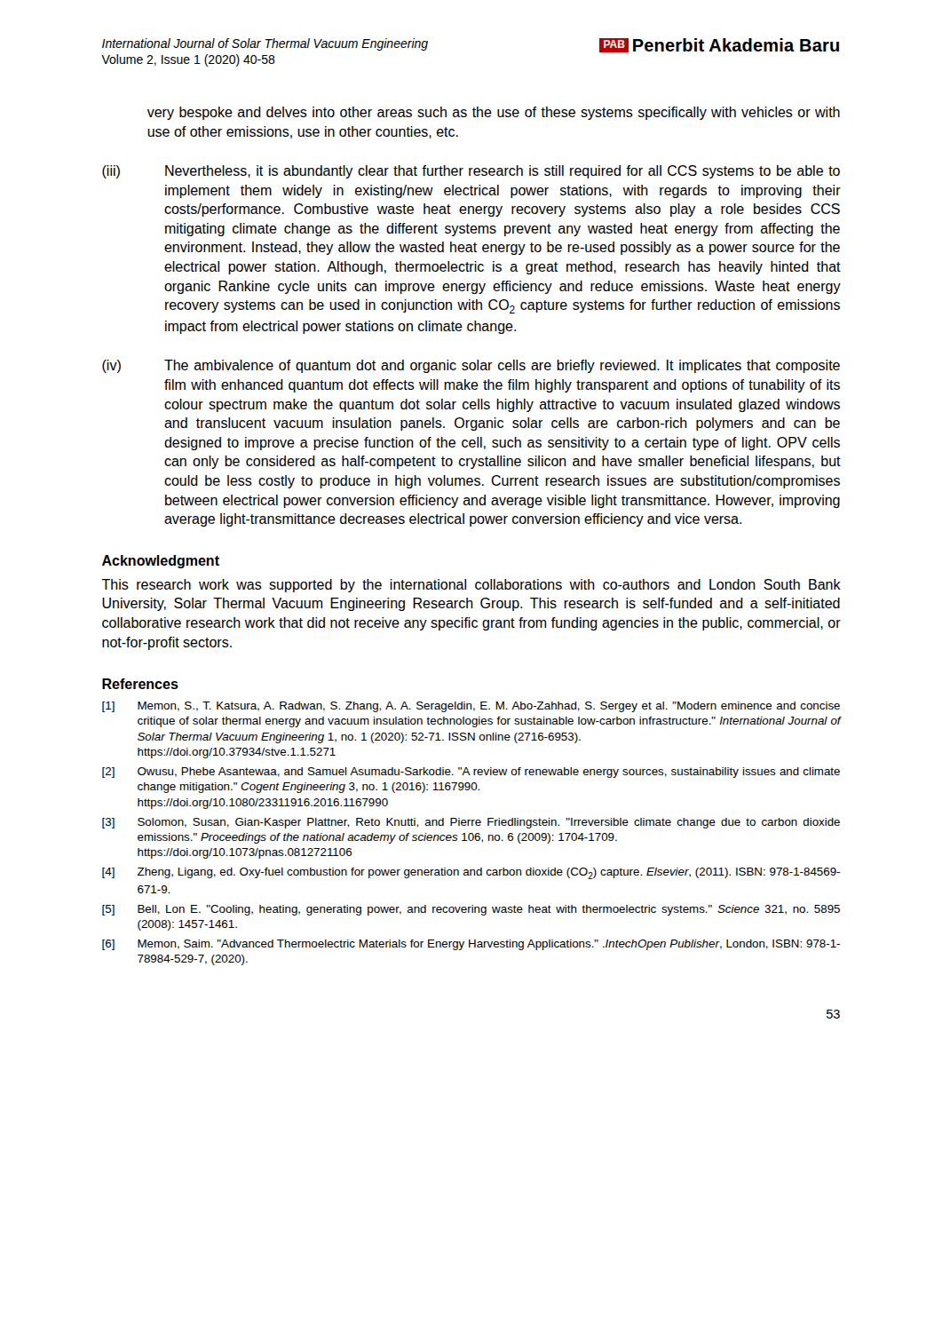International Journal of Solar Thermal Vacuum Engineering
Volume 2, Issue 1 (2020) 40-58
PAB Penerbit Akademia Baru
very bespoke and delves into other areas such as the use of these systems specifically with vehicles or with use of other emissions, use in other counties, etc.
(iii) Nevertheless, it is abundantly clear that further research is still required for all CCS systems to be able to implement them widely in existing/new electrical power stations, with regards to improving their costs/performance. Combustive waste heat energy recovery systems also play a role besides CCS mitigating climate change as the different systems prevent any wasted heat energy from affecting the environment. Instead, they allow the wasted heat energy to be re-used possibly as a power source for the electrical power station. Although, thermoelectric is a great method, research has heavily hinted that organic Rankine cycle units can improve energy efficiency and reduce emissions. Waste heat energy recovery systems can be used in conjunction with CO2 capture systems for further reduction of emissions impact from electrical power stations on climate change.
(iv) The ambivalence of quantum dot and organic solar cells are briefly reviewed. It implicates that composite film with enhanced quantum dot effects will make the film highly transparent and options of tunability of its colour spectrum make the quantum dot solar cells highly attractive to vacuum insulated glazed windows and translucent vacuum insulation panels. Organic solar cells are carbon-rich polymers and can be designed to improve a precise function of the cell, such as sensitivity to a certain type of light. OPV cells can only be considered as half-competent to crystalline silicon and have smaller beneficial lifespans, but could be less costly to produce in high volumes. Current research issues are substitution/compromises between electrical power conversion efficiency and average visible light transmittance. However, improving average light-transmittance decreases electrical power conversion efficiency and vice versa.
Acknowledgment
This research work was supported by the international collaborations with co-authors and London South Bank University, Solar Thermal Vacuum Engineering Research Group. This research is self-funded and a self-initiated collaborative research work that did not receive any specific grant from funding agencies in the public, commercial, or not-for-profit sectors.
References
Memon, S., T. Katsura, A. Radwan, S. Zhang, A. A. Serageldin, E. M. Abo-Zahhad, S. Sergey et al. "Modern eminence and concise critique of solar thermal energy and vacuum insulation technologies for sustainable low-carbon infrastructure." International Journal of Solar Thermal Vacuum Engineering 1, no. 1 (2020): 52-71. ISSN online (2716-6953). https://doi.org/10.37934/stve.1.1.5271
Owusu, Phebe Asantewaa, and Samuel Asumadu-Sarkodie. "A review of renewable energy sources, sustainability issues and climate change mitigation." Cogent Engineering 3, no. 1 (2016): 1167990. https://doi.org/10.1080/23311916.2016.1167990
Solomon, Susan, Gian-Kasper Plattner, Reto Knutti, and Pierre Friedlingstein. "Irreversible climate change due to carbon dioxide emissions." Proceedings of the national academy of sciences 106, no. 6 (2009): 1704-1709. https://doi.org/10.1073/pnas.0812721106
Zheng, Ligang, ed. Oxy-fuel combustion for power generation and carbon dioxide (CO2) capture. Elsevier, (2011). ISBN: 978-1-84569-671-9.
Bell, Lon E. "Cooling, heating, generating power, and recovering waste heat with thermoelectric systems." Science 321, no. 5895 (2008): 1457-1461.
Memon, Saim. "Advanced Thermoelectric Materials for Energy Harvesting Applications." .IntechOpen Publisher, London, ISBN: 978-1-78984-529-7, (2020).
53